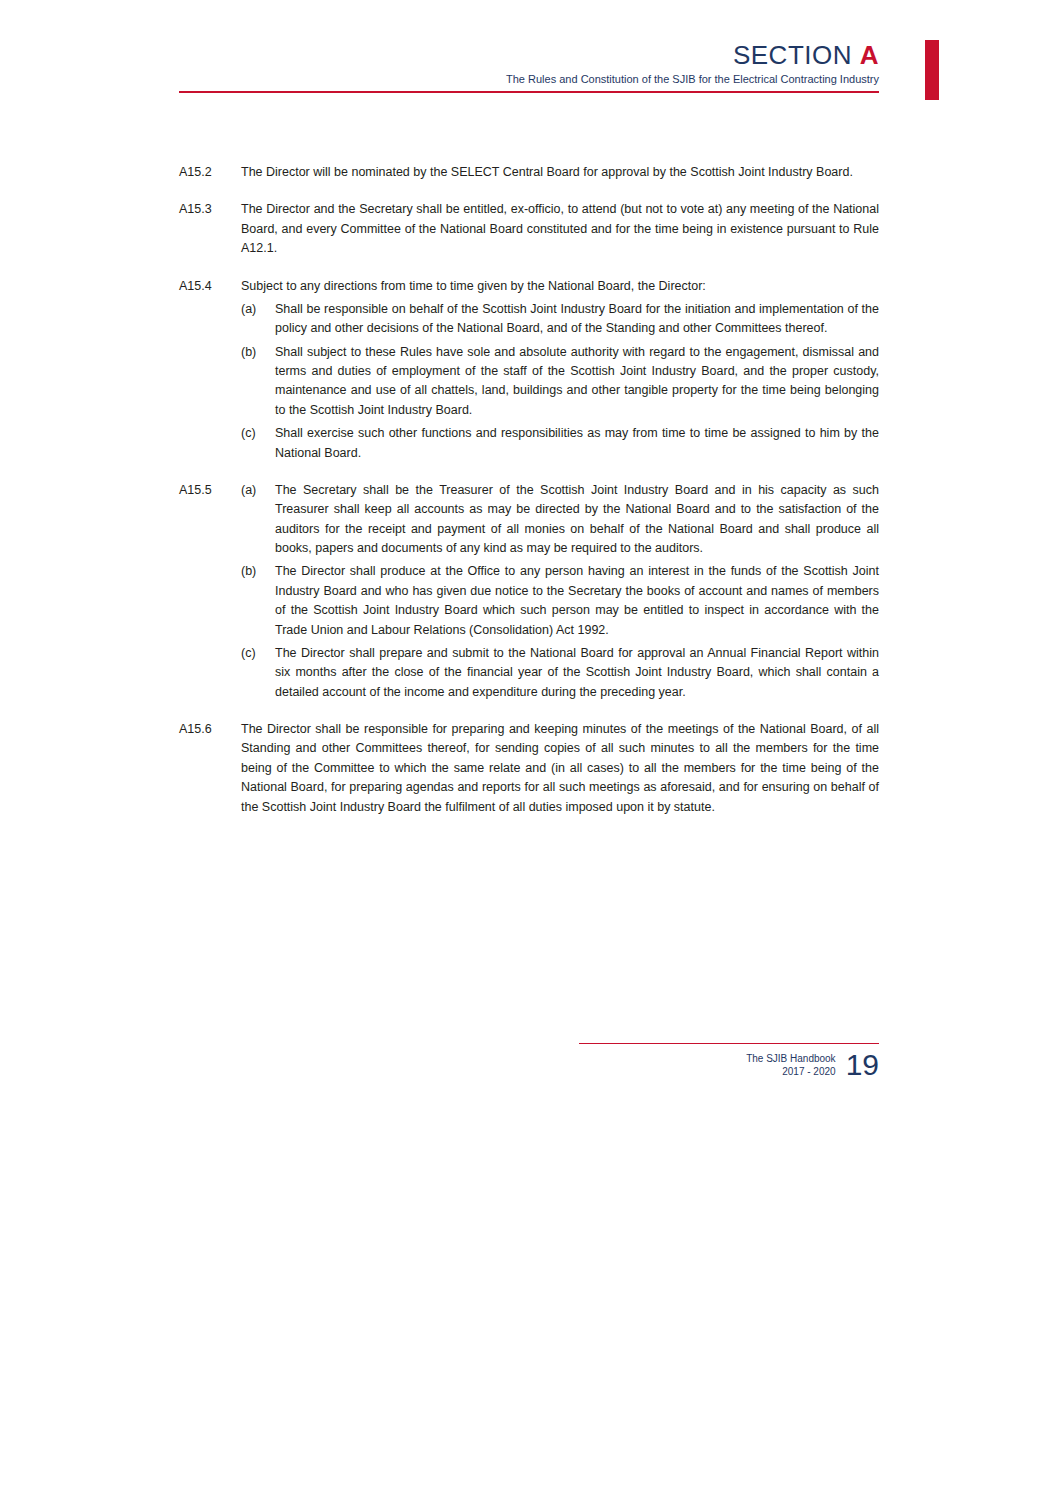SECTION A
The Rules and Constitution of the SJIB for the Electrical Contracting Industry
A15.2
The Director will be nominated by the SELECT Central Board for approval by the Scottish Joint Industry Board.
A15.3
The Director and the Secretary shall be entitled, ex-officio, to attend (but not to vote at) any meeting of the National Board, and every Committee of the National Board constituted and for the time being in existence pursuant to Rule A12.1.
A15.4
Subject to any directions from time to time given by the National Board, the Director:
(a) Shall be responsible on behalf of the Scottish Joint Industry Board for the initiation and implementation of the policy and other decisions of the National Board, and of the Standing and other Committees thereof.
(b) Shall subject to these Rules have sole and absolute authority with regard to the engagement, dismissal and terms and duties of employment of the staff of the Scottish Joint Industry Board, and the proper custody, maintenance and use of all chattels, land, buildings and other tangible property for the time being belonging to the Scottish Joint Industry Board.
(c) Shall exercise such other functions and responsibilities as may from time to time be assigned to him by the National Board.
A15.5
(a) The Secretary shall be the Treasurer of the Scottish Joint Industry Board and in his capacity as such Treasurer shall keep all accounts as may be directed by the National Board and to the satisfaction of the auditors for the receipt and payment of all monies on behalf of the National Board and shall produce all books, papers and documents of any kind as may be required to the auditors.
(b) The Director shall produce at the Office to any person having an interest in the funds of the Scottish Joint Industry Board and who has given due notice to the Secretary the books of account and names of members of the Scottish Joint Industry Board which such person may be entitled to inspect in accordance with the Trade Union and Labour Relations (Consolidation) Act 1992.
(c) The Director shall prepare and submit to the National Board for approval an Annual Financial Report within six months after the close of the financial year of the Scottish Joint Industry Board, which shall contain a detailed account of the income and expenditure during the preceding year.
A15.6
The Director shall be responsible for preparing and keeping minutes of the meetings of the National Board, of all Standing and other Committees thereof, for sending copies of all such minutes to all the members for the time being of the Committee to which the same relate and (in all cases) to all the members for the time being of the National Board, for preparing agendas and reports for all such meetings as aforesaid, and for ensuring on behalf of the Scottish Joint Industry Board the fulfilment of all duties imposed upon it by statute.
The SJIB Handbook
2017 - 202019